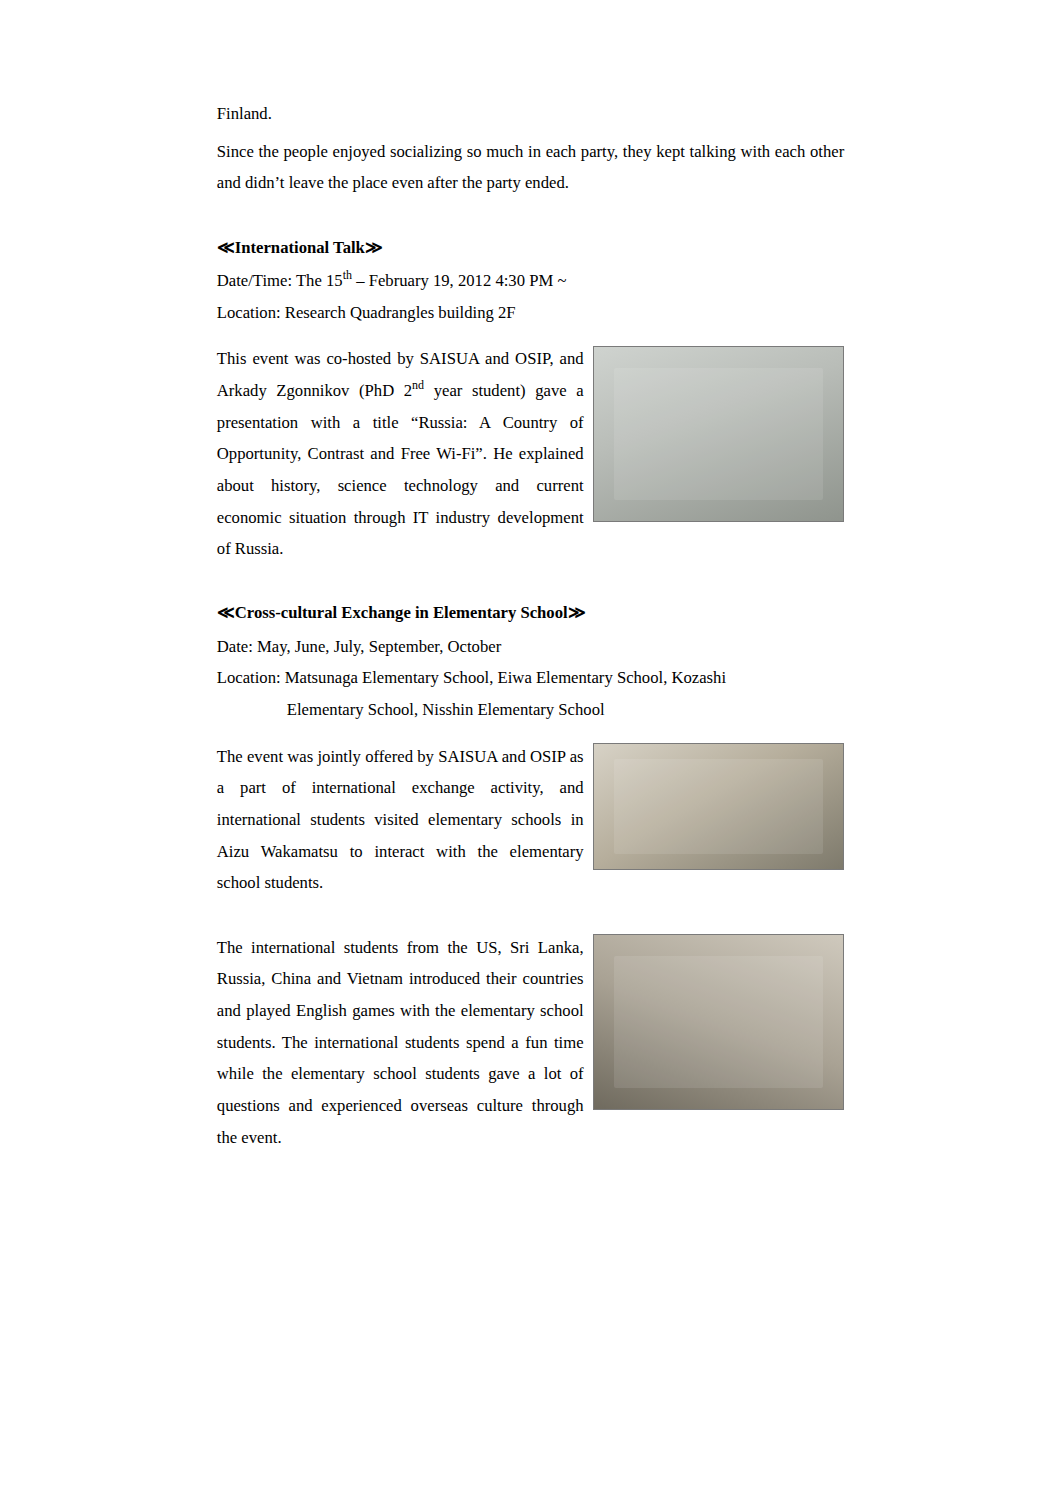Finland.
Since the people enjoyed socializing so much in each party, they kept talking with each other and didn’t leave the place even after the party ended.
≪International Talk≫
Date/Time: The 15th – February 19, 2012 4:30 PM ~
Location: Research Quadrangles building 2F
This event was co-hosted by SAISUA and OSIP, and Arkady Zgonnikov (PhD 2nd year student) gave a presentation with a title “Russia: A Country of Opportunity, Contrast and Free Wi-Fi”. He explained about history, science technology and current economic situation through IT industry development of Russia.
≪Cross-cultural Exchange in Elementary School≫
Date: May, June, July, September, October
Location: Matsunaga Elementary School, Eiwa Elementary School, Kozashi
Elementary School, Nisshin Elementary School
The event was jointly offered by SAISUA and OSIP as a part of international exchange activity, and international students visited elementary schools in Aizu Wakamatsu to interact with the elementary school students.
The international students from the US, Sri Lanka, Russia, China and Vietnam introduced their countries and played English games with the elementary school students. The international students spend a fun time while the elementary school students gave a lot of questions and experienced overseas culture through the event.